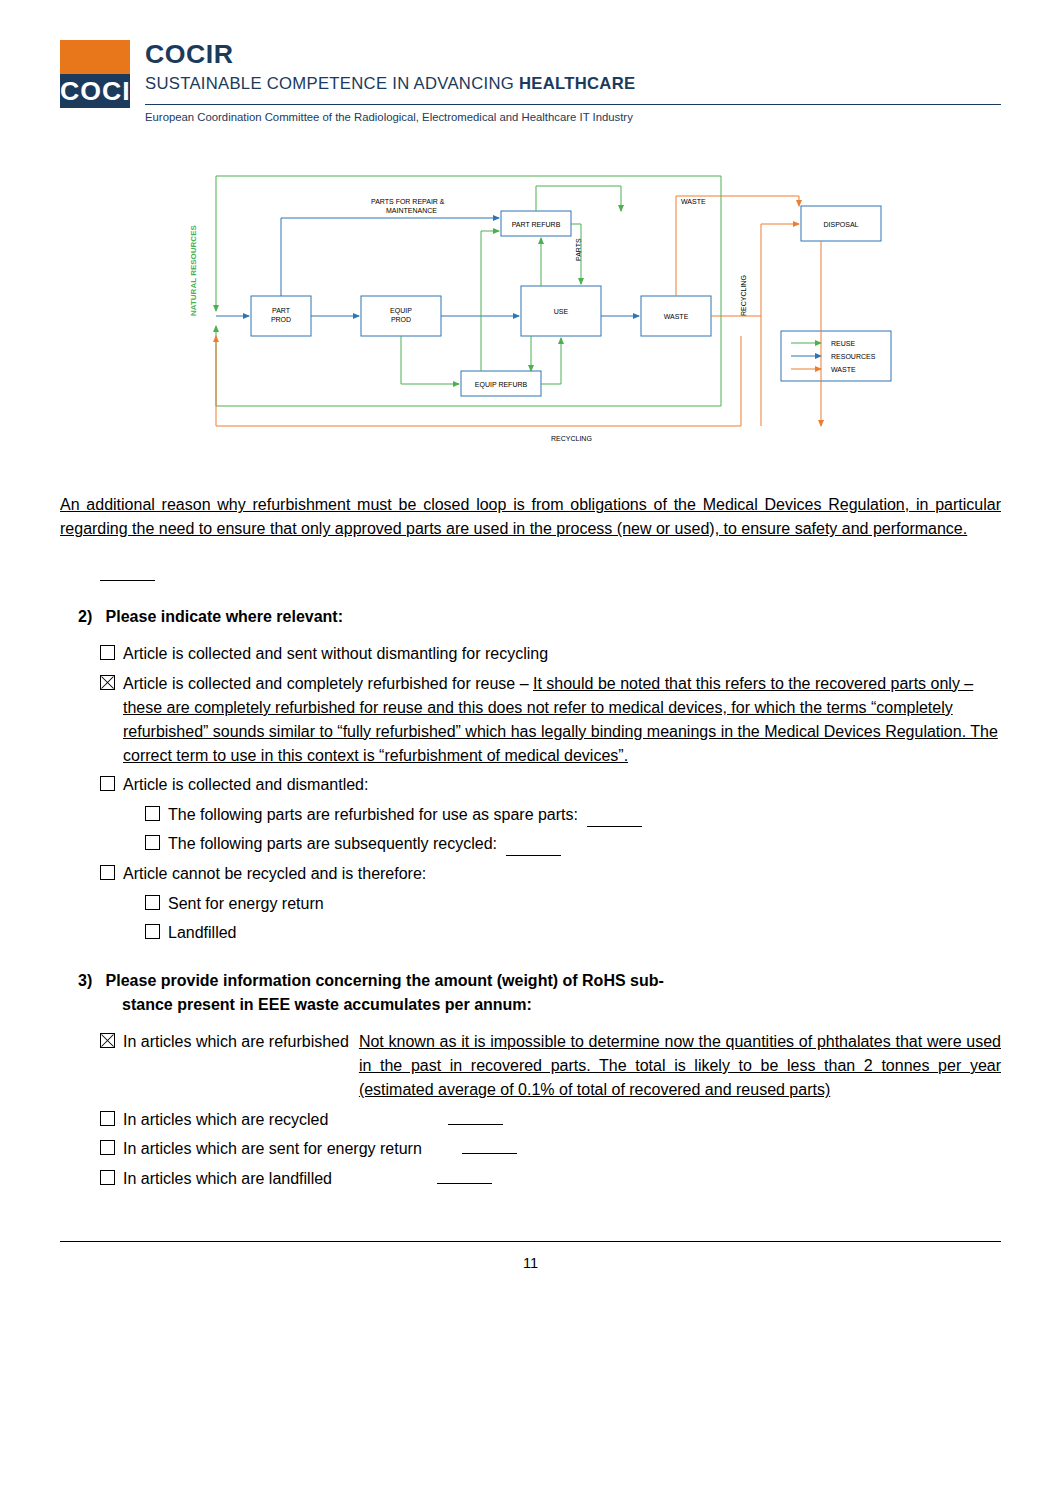COCIR
COCIR
SUSTAINABLE COMPETENCE IN ADVANCING HEALTHCARE
European Coordination Committee of the Radiological, Electromedical and Healthcare IT Industry
NATURAL RESOURCES PART PROD EQUIP PROD USE WASTE PART REFURB EQUIP REFURB DISPOSAL REUSE RESOURCES WASTE PARTS FOR REPAIR & MAINTENANCE WASTE PARTS RECYCLING RECYCLING
An additional reason why refurbishment must be closed loop is from obligations of the Medical Devices Regulation, in particular regarding the need to ensure that only approved parts are used in the process (new or used), to ensure safety and performance.
2) Please indicate where relevant:
Article is collected and sent without dismantling for recycling
Article is collected and completely refurbished for reuse – It should be noted that this refers to the recovered parts only – these are completely refurbished for reuse and this does not refer to medical devices, for which the terms “completely refurbished” sounds similar to “fully refurbished” which has legally binding meanings in the Medical Devices Regulation. The correct term to use in this context is “refurbishment of medical devices”.
Article is collected and dismantled:
The following parts are refurbished for use as spare parts:
The following parts are subsequently recycled:
Article cannot be recycled and is therefore:
Sent for energy return
Landfilled
3) Please provide information concerning the amount (weight) of RoHS sub-
stance present in EEE waste accumulates per annum:
In articles which are refurbished Not known as it is impossible to determine now the quantities of phthalates that were used in the past in recovered parts. The total is likely to be less than 2 tonnes per year (estimated average of 0.1% of total of recovered and reused parts)
In articles which are recycled
In articles which are sent for energy return
In articles which are landfilled
11